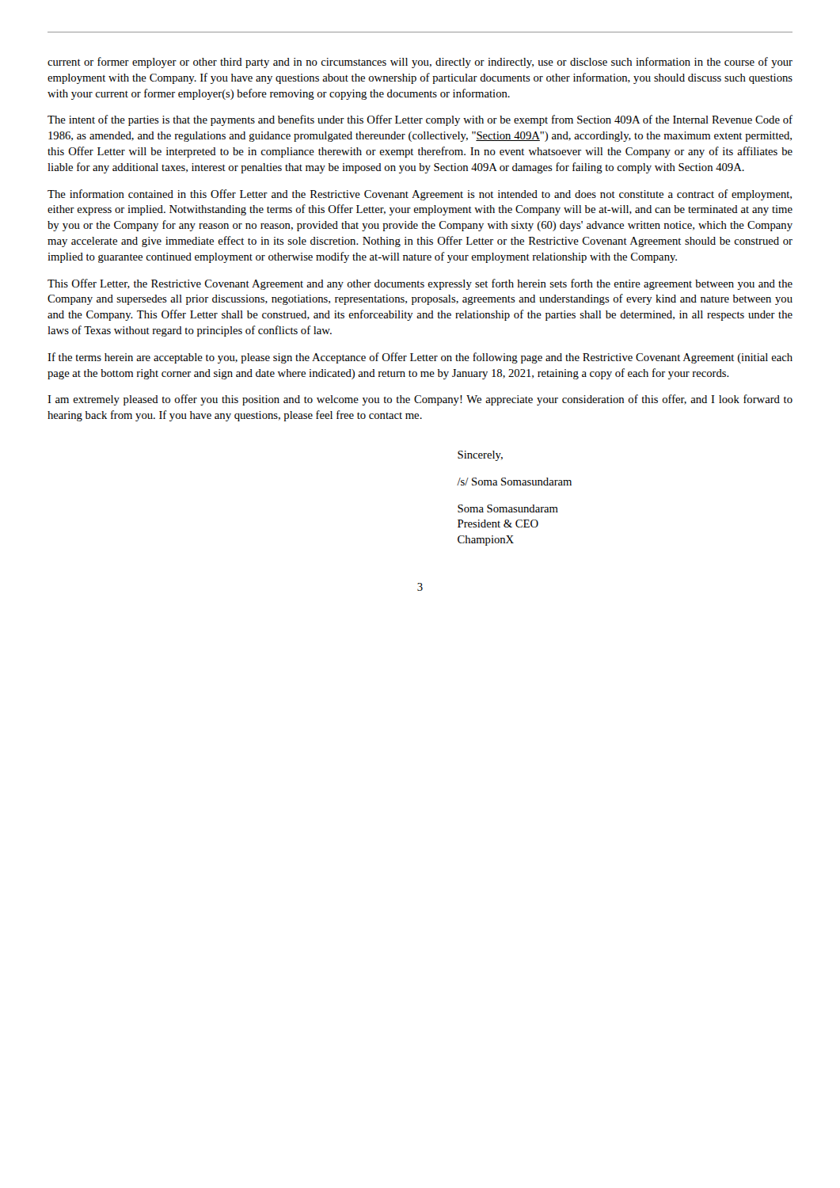current or former employer or other third party and in no circumstances will you, directly or indirectly, use or disclose such information in the course of your employment with the Company. If you have any questions about the ownership of particular documents or other information, you should discuss such questions with your current or former employer(s) before removing or copying the documents or information.
The intent of the parties is that the payments and benefits under this Offer Letter comply with or be exempt from Section 409A of the Internal Revenue Code of 1986, as amended, and the regulations and guidance promulgated thereunder (collectively, "Section 409A") and, accordingly, to the maximum extent permitted, this Offer Letter will be interpreted to be in compliance therewith or exempt therefrom. In no event whatsoever will the Company or any of its affiliates be liable for any additional taxes, interest or penalties that may be imposed on you by Section 409A or damages for failing to comply with Section 409A.
The information contained in this Offer Letter and the Restrictive Covenant Agreement is not intended to and does not constitute a contract of employment, either express or implied. Notwithstanding the terms of this Offer Letter, your employment with the Company will be at-will, and can be terminated at any time by you or the Company for any reason or no reason, provided that you provide the Company with sixty (60) days' advance written notice, which the Company may accelerate and give immediate effect to in its sole discretion. Nothing in this Offer Letter or the Restrictive Covenant Agreement should be construed or implied to guarantee continued employment or otherwise modify the at-will nature of your employment relationship with the Company.
This Offer Letter, the Restrictive Covenant Agreement and any other documents expressly set forth herein sets forth the entire agreement between you and the Company and supersedes all prior discussions, negotiations, representations, proposals, agreements and understandings of every kind and nature between you and the Company. This Offer Letter shall be construed, and its enforceability and the relationship of the parties shall be determined, in all respects under the laws of Texas without regard to principles of conflicts of law.
If the terms herein are acceptable to you, please sign the Acceptance of Offer Letter on the following page and the Restrictive Covenant Agreement (initial each page at the bottom right corner and sign and date where indicated) and return to me by January 18, 2021, retaining a copy of each for your records.
I am extremely pleased to offer you this position and to welcome you to the Company! We appreciate your consideration of this offer, and I look forward to hearing back from you. If you have any questions, please feel free to contact me.
Sincerely,
/s/ Soma Somasundaram
Soma Somasundaram
President & CEO
ChampionX
3